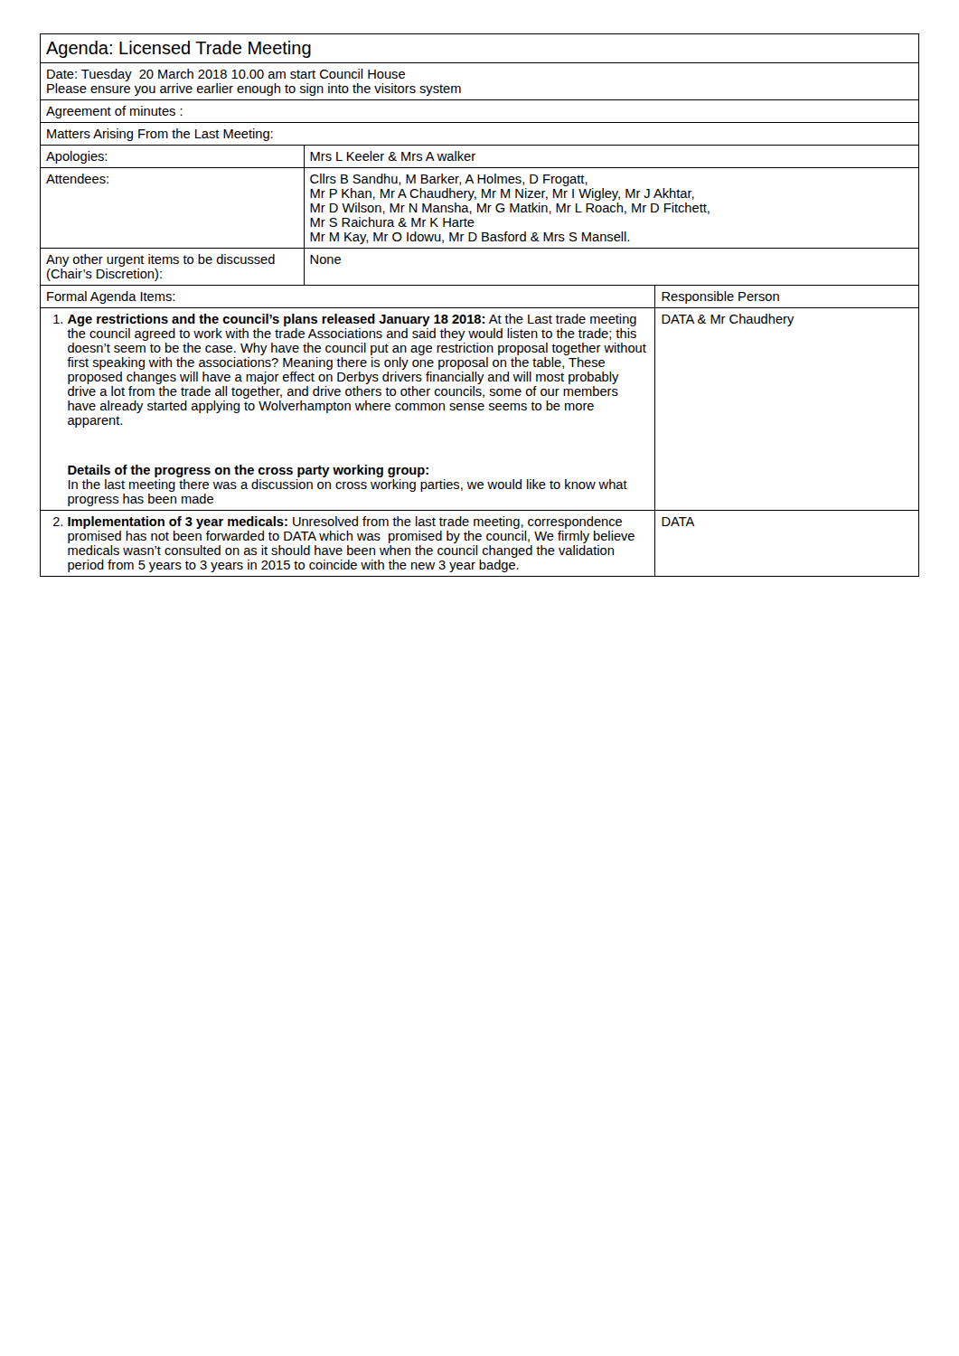| Agenda: Licensed Trade Meeting |
| Date: Tuesday 20 March 2018 10.00 am start Council House Please ensure you arrive earlier enough to sign into the visitors system |
| Agreement of minutes : |
| Matters Arising From the Last Meeting: |
| Apologies: | Mrs L Keeler & Mrs A walker |
| Attendees: | Cllrs B Sandhu, M Barker, A Holmes, D Frogatt, Mr P Khan, Mr A Chaudhery, Mr M Nizer, Mr I Wigley, Mr J Akhtar, Mr D Wilson, Mr N Mansha, Mr G Matkin, Mr L Roach, Mr D Fitchett, Mr S Raichura & Mr K Harte Mr M Kay, Mr O Idowu, Mr D Basford & Mrs S Mansell. |
| Any other urgent items to be discussed (Chair’s Discretion): | None |
| Formal Agenda Items: | Responsible Person |
| Age restrictions and the council’s plans released January 18 2018: At the Last trade meeting the council agreed to work with the trade Associations and said they would listen to the trade; this doesn’t seem to be the case. Why have the council put an age restriction proposal together without first speaking with the associations? Meaning there is only one proposal on the table, These proposed changes will have a major effect on Derbys drivers financially and will most probably drive a lot from the trade all together, and drive others to other councils, some of our members have already started applying to Wolverhampton where common sense seems to be more apparent. Details of the progress on the cross party working group: In the last meeting there was a discussion on cross working parties, we would like to know what progress has been made | DATA & Mr Chaudhery |
| Implementation of 3 year medicals: Unresolved from the last trade meeting, correspondence promised has not been forwarded to DATA which was promised by the council, We firmly believe medicals wasn’t consulted on as it should have been when the council changed the validation period from 5 years to 3 years in 2015 to coincide with the new 3 year badge. | DATA |